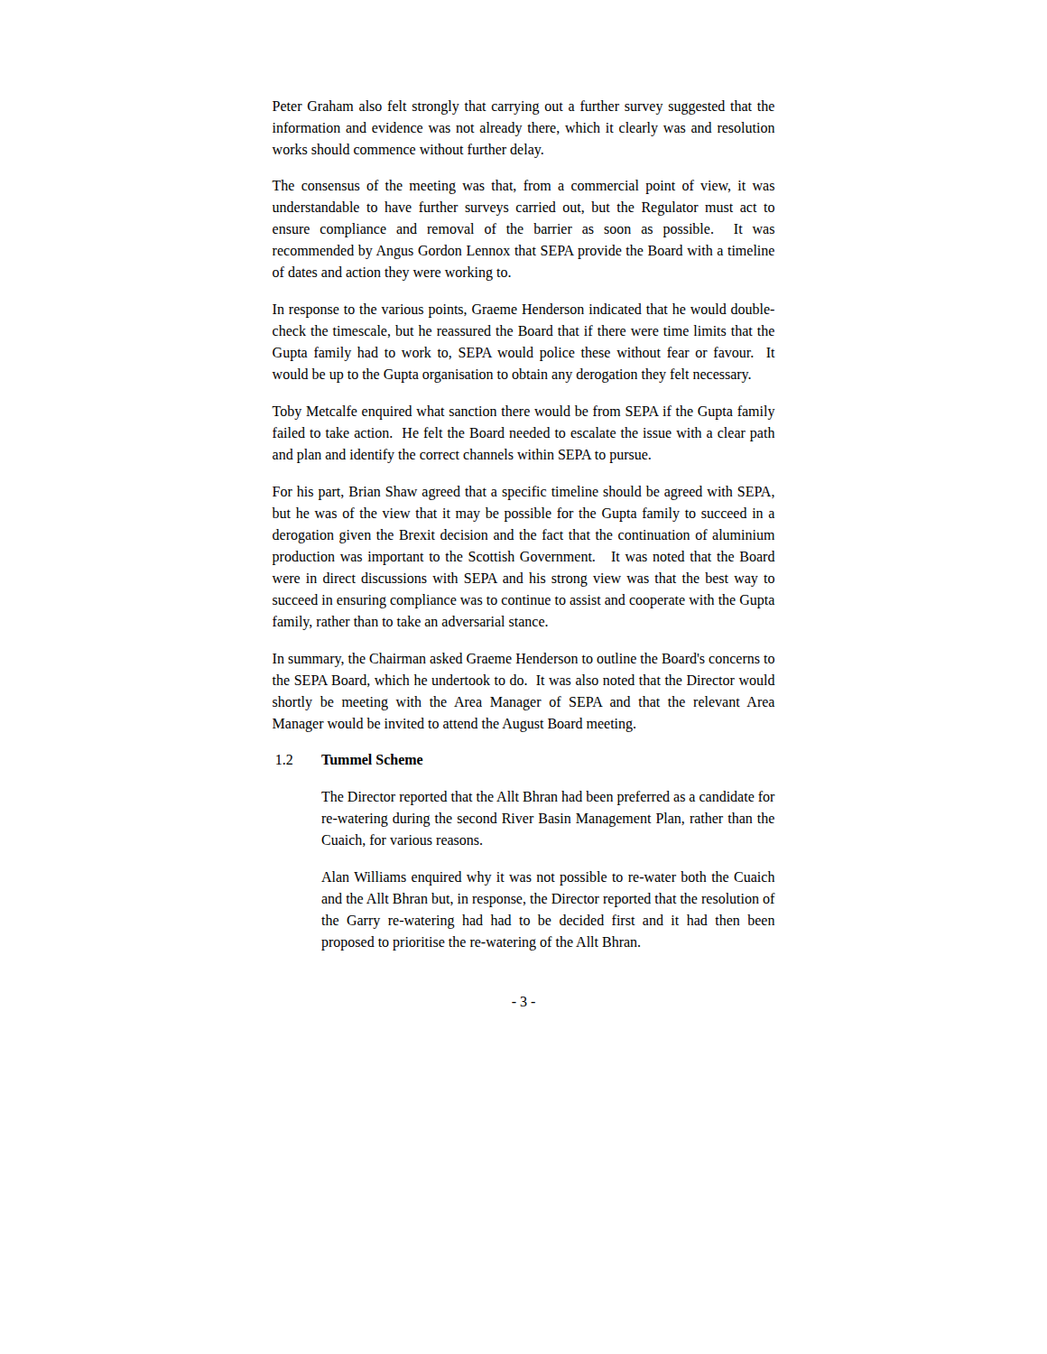Peter Graham also felt strongly that carrying out a further survey suggested that the information and evidence was not already there, which it clearly was and resolution works should commence without further delay.
The consensus of the meeting was that, from a commercial point of view, it was understandable to have further surveys carried out, but the Regulator must act to ensure compliance and removal of the barrier as soon as possible. It was recommended by Angus Gordon Lennox that SEPA provide the Board with a timeline of dates and action they were working to.
In response to the various points, Graeme Henderson indicated that he would double-check the timescale, but he reassured the Board that if there were time limits that the Gupta family had to work to, SEPA would police these without fear or favour. It would be up to the Gupta organisation to obtain any derogation they felt necessary.
Toby Metcalfe enquired what sanction there would be from SEPA if the Gupta family failed to take action. He felt the Board needed to escalate the issue with a clear path and plan and identify the correct channels within SEPA to pursue.
For his part, Brian Shaw agreed that a specific timeline should be agreed with SEPA, but he was of the view that it may be possible for the Gupta family to succeed in a derogation given the Brexit decision and the fact that the continuation of aluminium production was important to the Scottish Government. It was noted that the Board were in direct discussions with SEPA and his strong view was that the best way to succeed in ensuring compliance was to continue to assist and cooperate with the Gupta family, rather than to take an adversarial stance.
In summary, the Chairman asked Graeme Henderson to outline the Board's concerns to the SEPA Board, which he undertook to do. It was also noted that the Director would shortly be meeting with the Area Manager of SEPA and that the relevant Area Manager would be invited to attend the August Board meeting.
1.2
Tummel Scheme
The Director reported that the Allt Bhran had been preferred as a candidate for re-watering during the second River Basin Management Plan, rather than the Cuaich, for various reasons.
Alan Williams enquired why it was not possible to re-water both the Cuaich and the Allt Bhran but, in response, the Director reported that the resolution of the Garry re-watering had had to be decided first and it had then been proposed to prioritise the re-watering of the Allt Bhran.
- 3 -